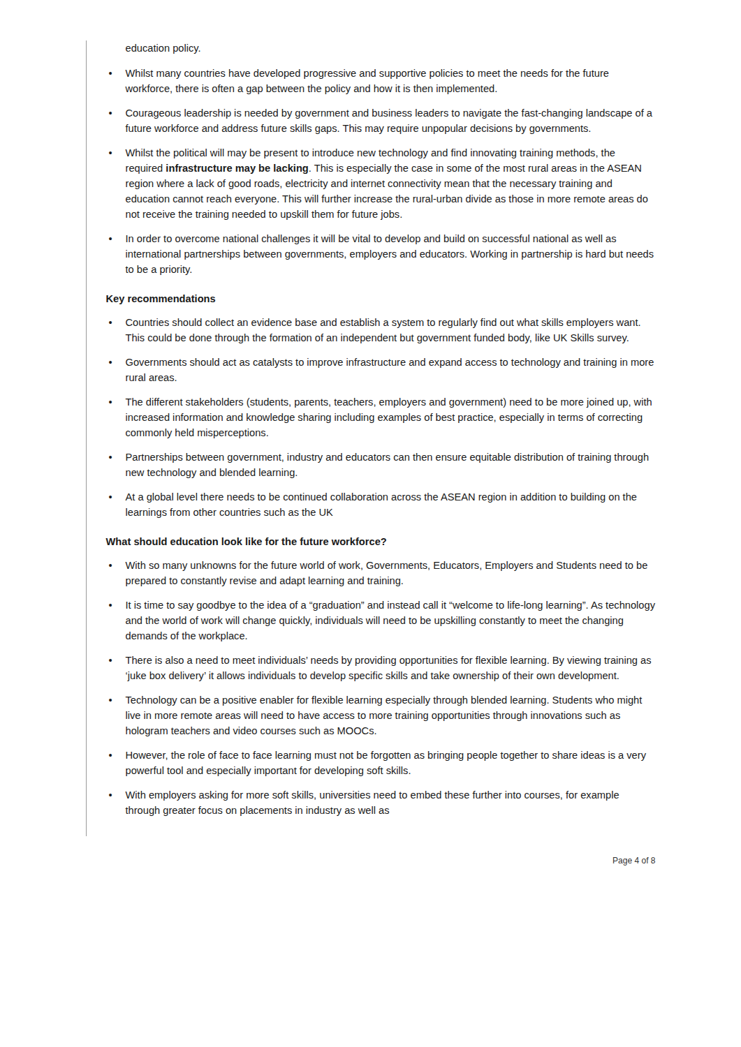education policy.
Whilst many countries have developed progressive and supportive policies to meet the needs for the future workforce, there is often a gap between the policy and how it is then implemented.
Courageous leadership is needed by government and business leaders to navigate the fast-changing landscape of a future workforce and address future skills gaps. This may require unpopular decisions by governments.
Whilst the political will may be present to introduce new technology and find innovating training methods, the required infrastructure may be lacking. This is especially the case in some of the most rural areas in the ASEAN region where a lack of good roads, electricity and internet connectivity mean that the necessary training and education cannot reach everyone. This will further increase the rural-urban divide as those in more remote areas do not receive the training needed to upskill them for future jobs.
In order to overcome national challenges it will be vital to develop and build on successful national as well as international partnerships between governments, employers and educators. Working in partnership is hard but needs to be a priority.
Key recommendations
Countries should collect an evidence base and establish a system to regularly find out what skills employers want. This could be done through the formation of an independent but government funded body, like UK Skills survey.
Governments should act as catalysts to improve infrastructure and expand access to technology and training in more rural areas.
The different stakeholders (students, parents, teachers, employers and government) need to be more joined up, with increased information and knowledge sharing including examples of best practice, especially in terms of correcting commonly held misperceptions.
Partnerships between government, industry and educators can then ensure equitable distribution of training through new technology and blended learning.
At a global level there needs to be continued collaboration across the ASEAN region in addition to building on the learnings from other countries such as the UK
What should education look like for the future workforce?
With so many unknowns for the future world of work, Governments, Educators, Employers and Students need to be prepared to constantly revise and adapt learning and training.
It is time to say goodbye to the idea of a “graduation” and instead call it “welcome to life-long learning”. As technology and the world of work will change quickly, individuals will need to be upskilling constantly to meet the changing demands of the workplace.
There is also a need to meet individuals’ needs by providing opportunities for flexible learning. By viewing training as ‘juke box delivery’ it allows individuals to develop specific skills and take ownership of their own development.
Technology can be a positive enabler for flexible learning especially through blended learning. Students who might live in more remote areas will need to have access to more training opportunities through innovations such as hologram teachers and video courses such as MOOCs.
However, the role of face to face learning must not be forgotten as bringing people together to share ideas is a very powerful tool and especially important for developing soft skills.
With employers asking for more soft skills, universities need to embed these further into courses, for example through greater focus on placements in industry as well as
Page 4 of 8